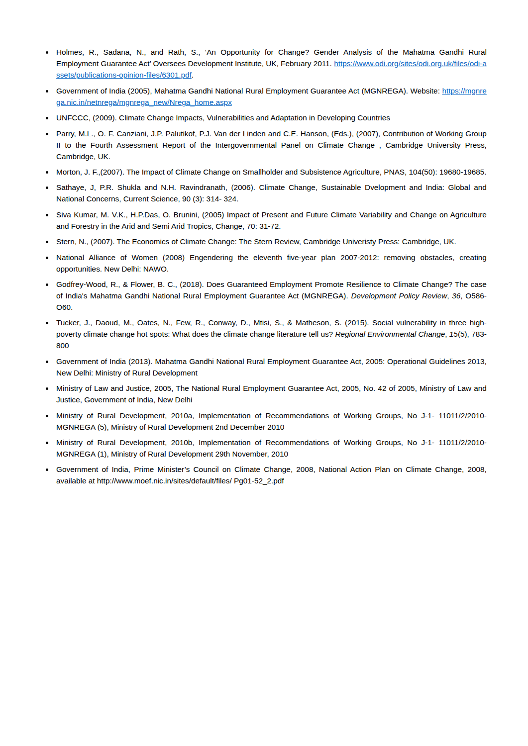Holmes, R., Sadana, N., and Rath, S., ‘An Opportunity for Change? Gender Analysis of the Mahatma Gandhi Rural Employment Guarantee Act’ Oversees Development Institute, UK, February 2011. https://www.odi.org/sites/odi.org.uk/files/odi-assets/publications-opinion-files/6301.pdf.
Government of India (2005), Mahatma Gandhi National Rural Employment Guarantee Act (MGNREGA). Website: https://mgnrega.nic.in/netnrega/mgnrega_new/Nrega_home.aspx
UNFCCC, (2009). Climate Change Impacts, Vulnerabilities and Adaptation in Developing Countries
Parry, M.L., O. F. Canziani, J.P. Palutikof, P.J. Van der Linden and C.E. Hanson, (Eds.), (2007), Contribution of Working Group II to the Fourth Assessment Report of the Intergovernmental Panel on Climate Change , Cambridge University Press, Cambridge, UK.
Morton, J. F.,(2007). The Impact of Climate Change on Smallholder and Subsistence Agriculture, PNAS, 104(50): 19680-19685.
Sathaye, J, P.R. Shukla and N.H. Ravindranath, (2006). Climate Change, Sustainable Dvelopment and India: Global and National Concerns, Current Science, 90 (3): 314- 324.
Siva Kumar, M. V.K., H.P.Das, O. Brunini, (2005) Impact of Present and Future Climate Variability and Change on Agriculture and Forestry in the Arid and Semi Arid Tropics, Change, 70: 31-72.
Stern, N., (2007). The Economics of Climate Change: The Stern Review, Cambridge Univeristy Press: Cambridge, UK.
National Alliance of Women (2008) Engendering the eleventh five-year plan 2007-2012: removing obstacles, creating opportunities. New Delhi: NAWO.
Godfrey-Wood, R., & Flower, B. C., (2018). Does Guaranteed Employment Promote Resilience to Climate Change? The case of India's Mahatma Gandhi National Rural Employment Guarantee Act (MGNREGA). Development Policy Review, 36, O586-O60.
Tucker, J., Daoud, M., Oates, N., Few, R., Conway, D., Mtisi, S., & Matheson, S. (2015). Social vulnerability in three high-poverty climate change hot spots: What does the climate change literature tell us? Regional Environmental Change, 15(5), 783-800
Government of India (2013). Mahatma Gandhi National Rural Employment Guarantee Act, 2005: Operational Guidelines 2013, New Delhi: Ministry of Rural Development
Ministry of Law and Justice, 2005, The National Rural Employment Guarantee Act, 2005, No. 42 of 2005, Ministry of Law and Justice, Government of India, New Delhi
Ministry of Rural Development, 2010a, Implementation of Recommendations of Working Groups, No J-1- 11011/2/2010- MGNREGA (5), Ministry of Rural Development 2nd December 2010
Ministry of Rural Development, 2010b, Implementation of Recommendations of Working Groups, No J-1- 11011/2/2010- MGNREGA (1), Ministry of Rural Development 29th November, 2010
Government of India, Prime Minister’s Council on Climate Change, 2008, National Action Plan on Climate Change, 2008, available at http://www.moef.nic.in/sites/default/files/ Pg01-52_2.pdf